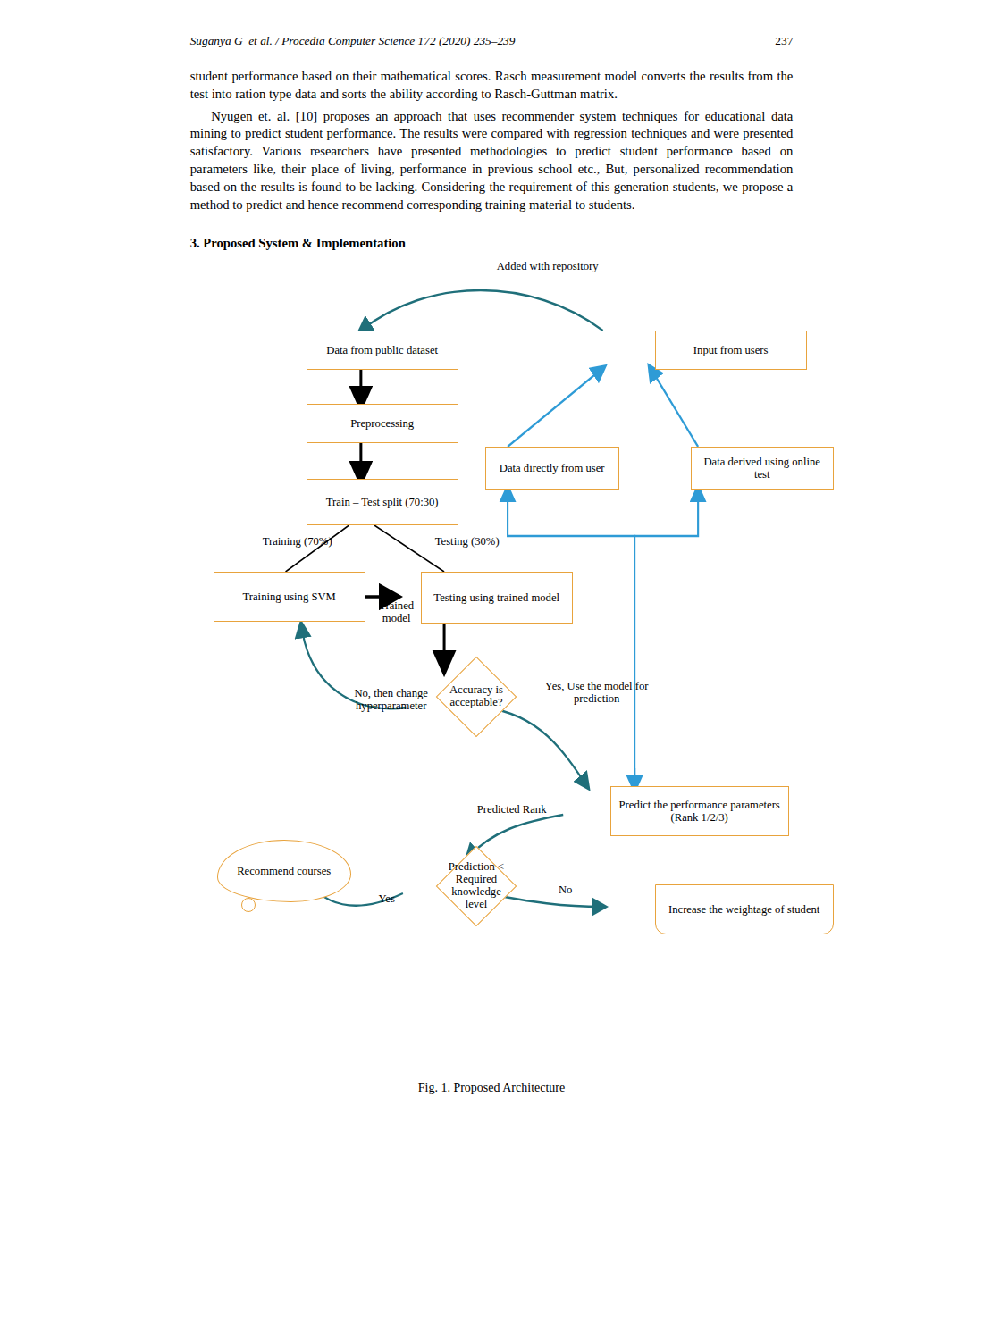Suganya G et al. / Procedia Computer Science 172 (2020) 235–239 237
student performance based on their mathematical scores. Rasch measurement model converts the results from the test into ration type data and sorts the ability according to Rasch-Guttman matrix.
Nyugen et. al. [10] proposes an approach that uses recommender system techniques for educational data mining to predict student performance. The results were compared with regression techniques and were presented satisfactory. Various researchers have presented methodologies to predict student performance based on parameters like, their place of living, performance in previous school etc., But, personalized recommendation based on the results is found to be lacking. Considering the requirement of this generation students, we propose a method to predict and hence recommend corresponding training material to students.
3. Proposed System & Implementation
Added with repository
Data from public dataset
Preprocessing
Train – Test split (70:30)
Training (70%)
Testing (30%)
Training using SVM
Testing using trained model
Trained model
Accuracy is acceptable?
No, then change hyperparameter
Yes, Use the model for prediction
Predict the performance parameters (Rank 1/2/3)
Predicted Rank
Prediction < Required knowledge level
Yes
No
Recommend courses
Increase the weightage of student
Input from users
Data directly from user
Data derived using online test
Fig. 1. Proposed Architecture